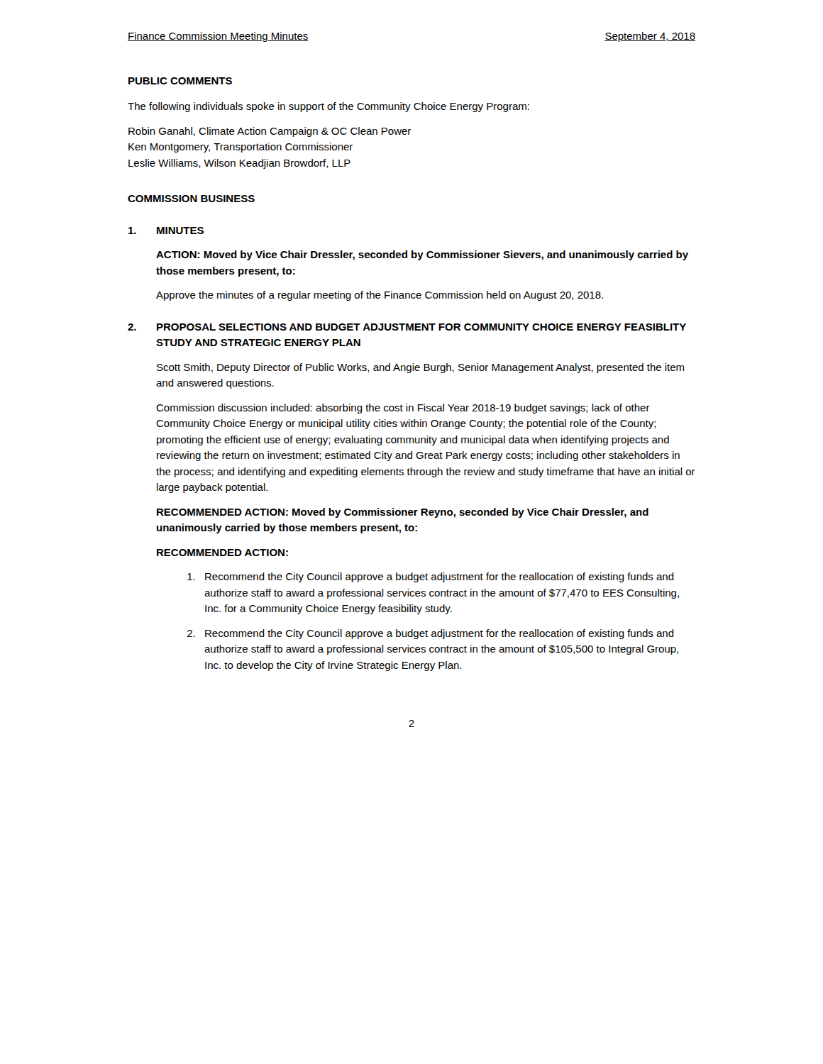Finance Commission Meeting Minutes September 4, 2018
PUBLIC COMMENTS
The following individuals spoke in support of the Community Choice Energy Program:
Robin Ganahl, Climate Action Campaign & OC Clean Power
Ken Montgomery, Transportation Commissioner
Leslie Williams, Wilson Keadjian Browdorf, LLP
COMMISSION BUSINESS
1. MINUTES
ACTION: Moved by Vice Chair Dressler, seconded by Commissioner Sievers, and unanimously carried by those members present, to:
Approve the minutes of a regular meeting of the Finance Commission held on August 20, 2018.
2. PROPOSAL SELECTIONS AND BUDGET ADJUSTMENT FOR COMMUNITY CHOICE ENERGY FEASIBLITY STUDY AND STRATEGIC ENERGY PLAN
Scott Smith, Deputy Director of Public Works, and Angie Burgh, Senior Management Analyst, presented the item and answered questions.
Commission discussion included: absorbing the cost in Fiscal Year 2018-19 budget savings; lack of other Community Choice Energy or municipal utility cities within Orange County; the potential role of the County; promoting the efficient use of energy; evaluating community and municipal data when identifying projects and reviewing the return on investment; estimated City and Great Park energy costs; including other stakeholders in the process; and identifying and expediting elements through the review and study timeframe that have an initial or large payback potential.
RECOMMENDED ACTION: Moved by Commissioner Reyno, seconded by Vice Chair Dressler, and unanimously carried by those members present, to:
RECOMMENDED ACTION:
Recommend the City Council approve a budget adjustment for the reallocation of existing funds and authorize staff to award a professional services contract in the amount of $77,470 to EES Consulting, Inc. for a Community Choice Energy feasibility study.
Recommend the City Council approve a budget adjustment for the reallocation of existing funds and authorize staff to award a professional services contract in the amount of $105,500 to Integral Group, Inc. to develop the City of Irvine Strategic Energy Plan.
2